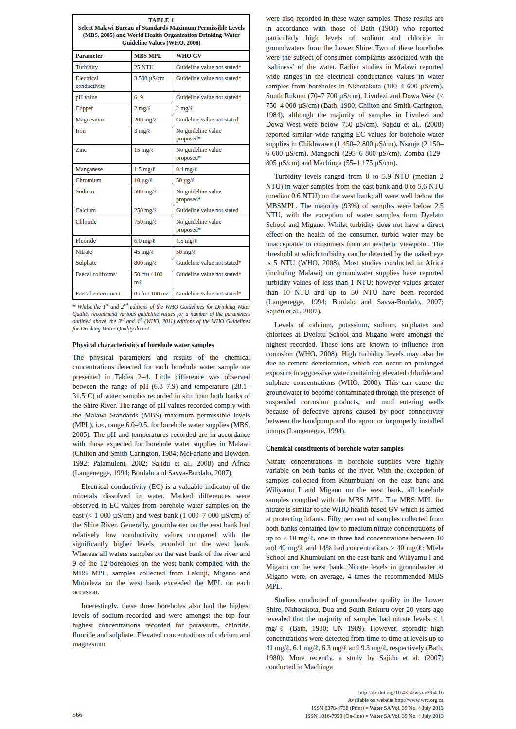TABLE 1 Select Malawi Bureau of Standards Maximum Permissible Levels (MBS, 2005) and World Health Organization Drinking-Water Guideline Values (WHO, 2008)
| Parameter | MBS MPL | WHO GV |
| --- | --- | --- |
| Turbidity | 25 NTU | Guideline value not stated* |
| Electrical conductivity | 3 500 µS/cm | Guideline value not stated* |
| pH value | 6–9 | Guideline value not stated* |
| Copper | 2 mg/ℓ | 2 mg/ℓ |
| Magnesium | 200 mg/ℓ | Guideline value not stated |
| Iron | 3 mg/ℓ | No guideline value proposed* |
| Zinc | 15 mg/ℓ | No guideline value proposed* |
| Manganese | 1.5 mg/ℓ | 0.4 mg/ℓ |
| Chromium | 10 µg/ℓ | 50 µg/ℓ |
| Sodium | 500 mg/ℓ | No guideline value proposed* |
| Calcium | 250 mg/ℓ | Guideline value not stated |
| Chloride | 750 mg/ℓ | No guideline value proposed* |
| Fluoride | 6.0 mg/ℓ | 1.5 mg/ℓ |
| Nitrate | 45 mg/ℓ | 50 mg/ℓ |
| Sulphate | 800 mg/ℓ | Guideline value not stated* |
| Faecal coliforms | 50 cfu / 100 mℓ | Guideline value not stated* |
| Faecal enterococci | 0 cfu / 100 mℓ | Guideline value not stated* |
* Whilst the 1st and 2nd editions of the WHO Guidelines for Drinking-Water Quality recommend various guideline values for a number of the parameters outlined above, the 3rd and 4th (WHO, 2011) editions of the WHO Guidelines for Drinking-Water Quality do not.
Physical characteristics of borehole water samples
The physical parameters and results of the chemical concentrations detected for each borehole water sample are presented in Tables 2–4. Little difference was observed between the range of pH (6.8–7.9) and temperature (28.1–31.5˚C) of water samples recorded in situ from both banks of the Shire River. The range of pH values recorded comply with the Malawi Standards (MBS) maximum permissible levels (MPL), i.e., range 6.0–9.5, for borehole water supplies (MBS, 2005). The pH and temperatures recorded are in accordance with those expected for borehole water supplies in Malawi (Chilton and Smith-Carington, 1984; McFarlane and Bowden, 1992; Palamuleni, 2002; Sajidu et al., 2008) and Africa (Langenegge, 1994; Bordalo and Savva-Bordalo, 2007).
Electrical conductivity (EC) is a valuable indicator of the minerals dissolved in water. Marked differences were observed in EC values from borehole water samples on the east (< 1 000 µS/cm) and west bank (1 000–7 000 µS/cm) of the Shire River. Generally, groundwater on the east bank had relatively low conductivity values compared with the significantly higher levels recorded on the west bank. Whereas all waters samples on the east bank of the river and 9 of the 12 boreholes on the west bank complied with the MBS MPL, samples collected from Lakiuji, Migano and Mtondeza on the west bank exceeded the MPL on each occasion.
Interestingly, these three boreholes also had the highest levels of sodium recorded and were amongst the top four highest concentrations recorded for potassium, chloride, fluoride and sulphate. Elevated concentrations of calcium and magnesium
were also recorded in these water samples. These results are in accordance with those of Bath (1980) who reported particularly high levels of sodium and chloride in groundwaters from the Lower Shire. Two of these boreholes were the subject of consumer complaints associated with the ‘saltiness’ of the water. Earlier studies in Malawi reported wide ranges in the electrical conductance values in water samples from boreholes in Nkhotakota (180–4 600 µS/cm), South Rukuru (70–7 700 µS/cm), Livulezi and Dowa West (< 750–4 000 µS/cm) (Bath, 1980; Chilton and Smith-Carington, 1984), although the majority of samples in Livulezi and Dowa West were below 750 µS/cm). Sajidu et al., (2008) reported similar wide ranging EC values for borehole water supplies in Chikhwawa (1 450–2 800 µS/cm), Nsanje (2 150–6 600 µS/cm), Mangochi (295–6 800 µS/cm), Zomba (129–805 µS/cm) and Machinga (55–1 175 µS/cm).
Turbidity levels ranged from 0 to 5.9 NTU (median 2 NTU) in water samples from the east bank and 0 to 5.6 NTU (median 0.6 NTU) on the west bank; all were well below the MBSMPL. The majority (93%) of samples were below 2.5 NTU, with the exception of water samples from Dyelatu School and Migano. Whilst turbidity does not have a direct effect on the health of the consumer, turbid water may be unacceptable to consumers from an aesthetic viewpoint. The threshold at which turbidity can be detected by the naked eye is 5 NTU (WHO, 2008). Most studies conducted in Africa (including Malawi) on groundwater supplies have reported turbidity values of less than 1 NTU; however values greater than 10 NTU and up to 50 NTU have been recorded (Langenegge, 1994; Bordalo and Savva-Bordalo, 2007; Sajidu et al., 2007).
Levels of calcium, potassium, sodium, sulphates and chlorides at Dyelatu School and Migano were amongst the highest recorded. These ions are known to influence iron corrosion (WHO, 2008). High turbidity levels may also be due to cement deterioration, which can occur on prolonged exposure to aggressive water containing elevated chloride and sulphate concentrations (WHO, 2008). This can cause the groundwater to become contaminated through the presence of suspended corrosion products, and mud entering wells because of defective aprons caused by poor connectivity between the handpump and the apron or improperly installed pumps (Langenegge, 1994).
Chemical constituents of borehole water samples
Nitrate concentrations in borehole supplies were highly variable on both banks of the river. With the exception of samples collected from Khumbulani on the east bank and Wiliyamu I and Migano on the west bank, all borehole samples complied with the MBS MPL. The MBS MPL for nitrate is similar to the WHO health-based GV which is aimed at protecting infants. Fifty per cent of samples collected from both banks contained low to medium nitrate concentrations of up to < 10 mg/ℓ, one in three had concentrations between 10 and 40 mg/ℓ and 14% had concentrations > 40 mg/ℓ: Mfela School and Khumbulani on the east bank and Wiliyamu I and Migano on the west bank. Nitrate levels in groundwater at Migano were, on average, 4 times the recommended MBS MPL.
Studies conducted of groundwater quality in the Lower Shire, Nkhotakota, Bua and South Rukuru over 20 years ago revealed that the majority of samples had nitrate levels < 1 mg/ℓ (Bath, 1980; UN 1989). However, sporadic high concentrations were detected from time to time at levels up to 41 mg/ℓ, 6.1 mg/ℓ, 6.3 mg/ℓ and 9.3 mg/ℓ, respectively (Bath, 1980). More recently, a study by Sajidu et al. (2007) conducted in Machinga
566
http://dx.doi.org/10.4314/wsa.v39i4.16
Available on website http://www.wrc.org.za
ISSN 0378-4738 (Print) = Water SA Vol. 39 No. 4 July 2013
ISSN 1816-7950 (On-line) = Water SA Vol. 39 No. 4 July 2013